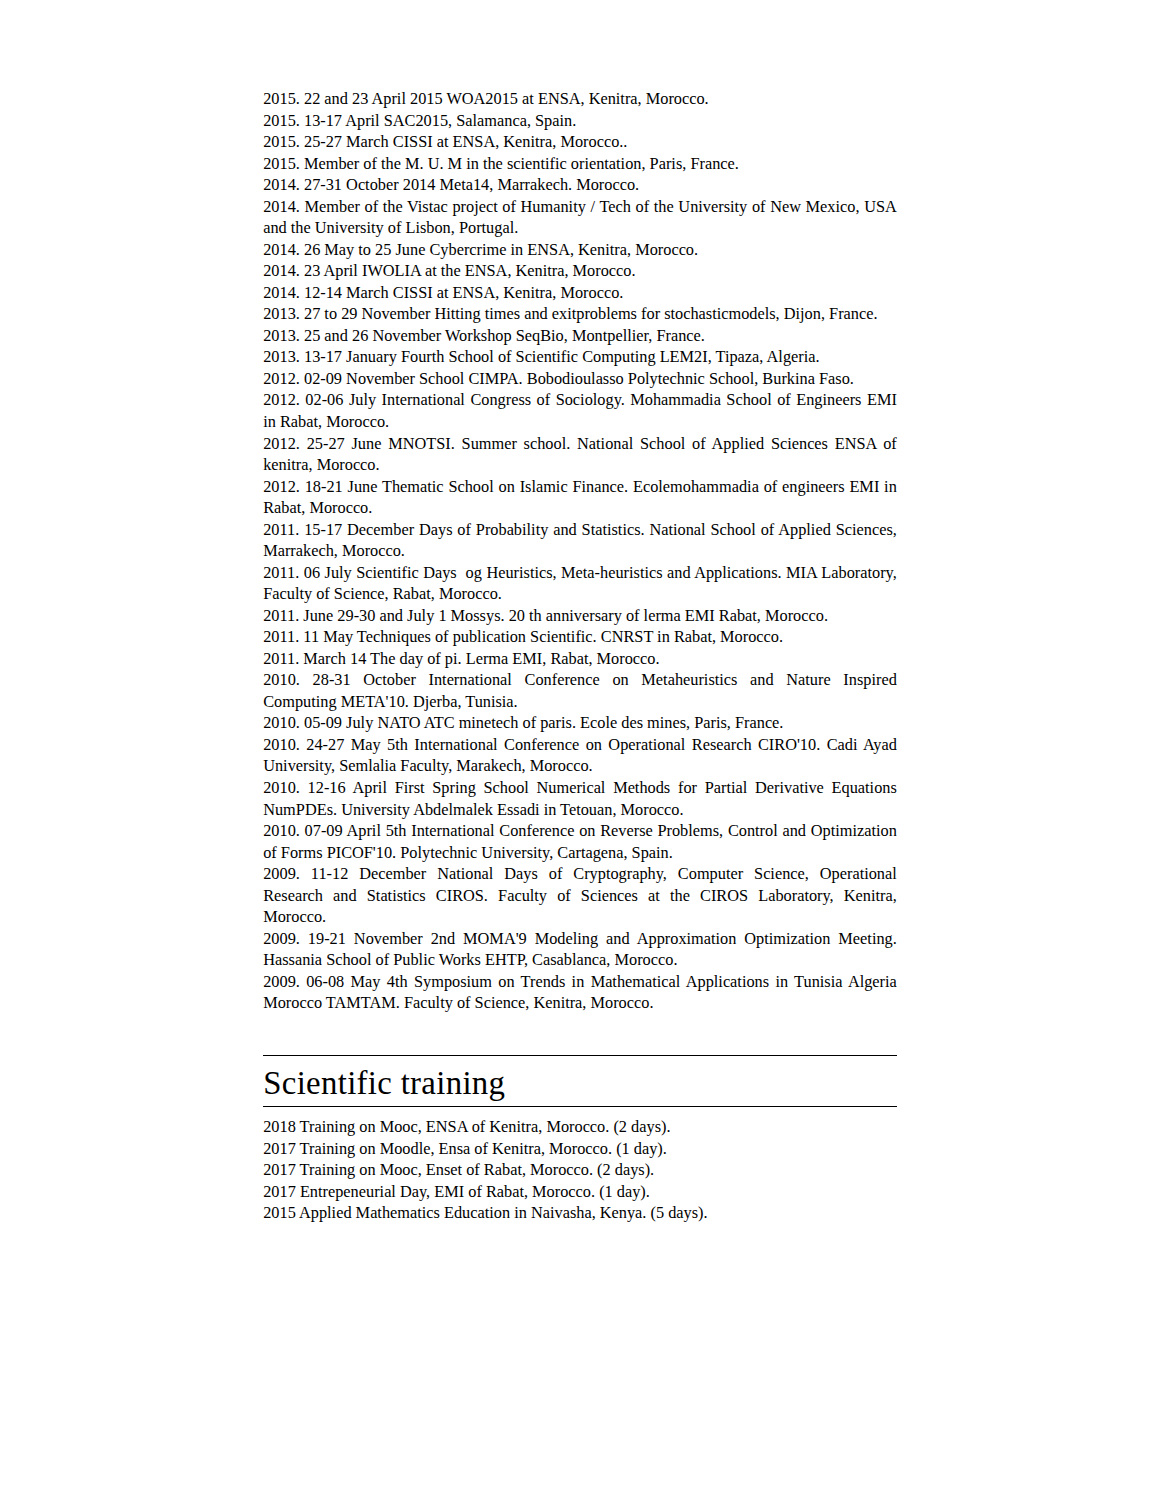2015. 22 and 23 April 2015 WOA2015 at ENSA, Kenitra, Morocco.
2015. 13-17 April SAC2015, Salamanca, Spain.
2015. 25-27 March CISSI at ENSA, Kenitra, Morocco..
2015. Member of the M. U. M in the scientific orientation, Paris, France.
2014. 27-31 October 2014 Meta14, Marrakech. Morocco.
2014. Member of the Vistac project of Humanity / Tech of the University of New Mexico, USA and the University of Lisbon, Portugal.
2014. 26 May to 25 June Cybercrime in ENSA, Kenitra, Morocco.
2014. 23 April IWOLIA at the ENSA, Kenitra, Morocco.
2014. 12-14 March CISSI at ENSA, Kenitra, Morocco.
2013. 27 to 29 November Hitting times and exitproblems for stochasticmodels, Dijon, France.
2013. 25 and 26 November Workshop SeqBio, Montpellier, France.
2013. 13-17 January Fourth School of Scientific Computing LEM2I, Tipaza, Algeria.
2012. 02-09 November School CIMPA. Bobodioulasso Polytechnic School, Burkina Faso.
2012. 02-06 July International Congress of Sociology. Mohammadia School of Engineers EMI in Rabat, Morocco.
2012. 25-27 June MNOTSI. Summer school. National School of Applied Sciences ENSA of kenitra, Morocco.
2012. 18-21 June Thematic School on Islamic Finance. Ecolemohammadia of engineers EMI in Rabat, Morocco.
2011. 15-17 December Days of Probability and Statistics. National School of Applied Sciences, Marrakech, Morocco.
2011. 06 July Scientific Days og Heuristics, Meta-heuristics and Applications. MIA Laboratory, Faculty of Science, Rabat, Morocco.
2011. June 29-30 and July 1 Mossys. 20 th anniversary of lerma EMI Rabat, Morocco.
2011. 11 May Techniques of publication Scientific. CNRST in Rabat, Morocco.
2011. March 14 The day of pi. Lerma EMI, Rabat, Morocco.
2010. 28-31 October International Conference on Metaheuristics and Nature Inspired Computing META'10. Djerba, Tunisia.
2010. 05-09 July NATO ATC minetech of paris. Ecole des mines, Paris, France.
2010. 24-27 May 5th International Conference on Operational Research CIRO'10. Cadi Ayad University, Semlalia Faculty, Marakech, Morocco.
2010. 12-16 April First Spring School Numerical Methods for Partial Derivative Equations NumPDEs. University Abdelmalek Essadi in Tetouan, Morocco.
2010. 07-09 April 5th International Conference on Reverse Problems, Control and Optimization of Forms PICOF'10. Polytechnic University, Cartagena, Spain.
2009. 11-12 December National Days of Cryptography, Computer Science, Operational Research and Statistics CIROS. Faculty of Sciences at the CIROS Laboratory, Kenitra, Morocco.
2009. 19-21 November 2nd MOMA'9 Modeling and Approximation Optimization Meeting. Hassania School of Public Works EHTP, Casablanca, Morocco.
2009. 06-08 May 4th Symposium on Trends in Mathematical Applications in Tunisia Algeria Morocco TAMTAM. Faculty of Science, Kenitra, Morocco.
Scientific training
2018 Training on Mooc, ENSA of Kenitra, Morocco. (2 days).
2017 Training on Moodle, Ensa of Kenitra, Morocco. (1 day).
2017 Training on Mooc, Enset of Rabat, Morocco. (2 days).
2017 Entrepeneurial Day, EMI of Rabat, Morocco. (1 day).
2015 Applied Mathematics Education in Naivasha, Kenya. (5 days).